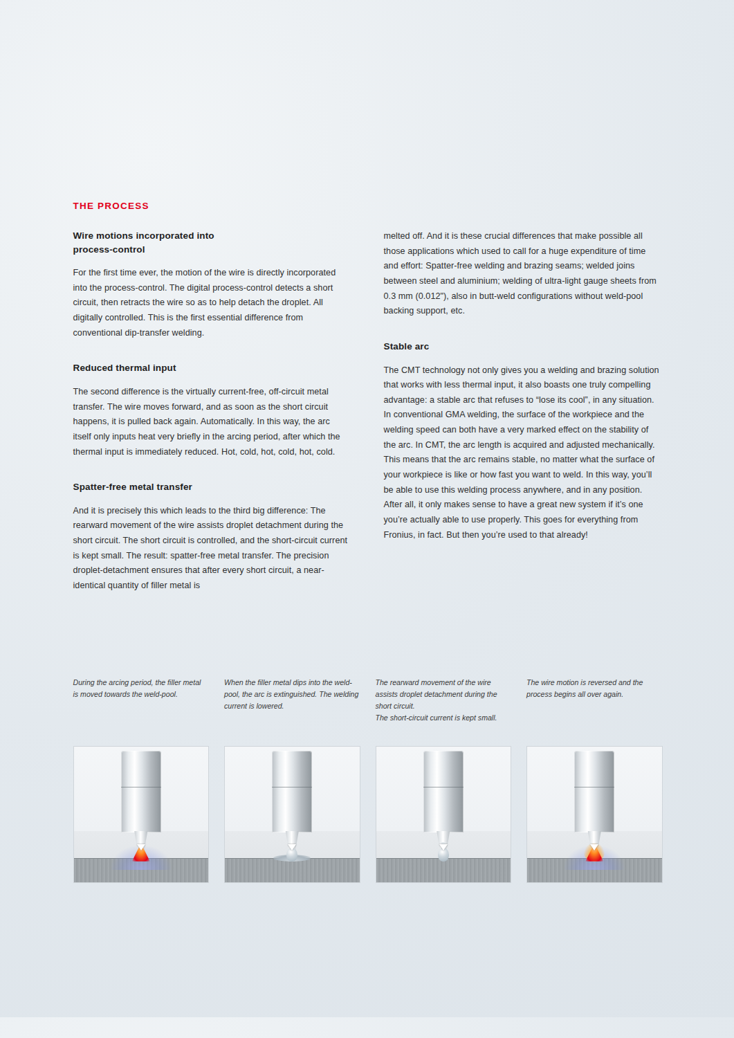The Process
Wire motions incorporated into
process-control
For the first time ever, the motion of the wire is directly incorporated into the process-control. The digital process-control detects a short circuit, then retracts the wire so as to help detach the droplet. All digitally controlled. This is the first essential difference from conventional dip-transfer welding.
Reduced thermal input
The second difference is the virtually current-free, off-circuit metal transfer. The wire moves forward, and as soon as the short circuit happens, it is pulled back again. Automatically. In this way, the arc itself only inputs heat very briefly in the arcing period, after which the thermal input is immediately reduced. Hot, cold, hot, cold, hot, cold.
Spatter-free metal transfer
And it is precisely this which leads to the third big difference: The rearward movement of the wire assists droplet detachment during the short circuit. The short circuit is controlled, and the short-circuit current is kept small. The result: spatter-free metal transfer. The precision droplet-detachment ensures that after every short circuit, a near-identical quantity of filler metal is
melted off. And it is these crucial differences that make possible all those applications which used to call for a huge expenditure of time and effort: Spatter-free welding and brazing seams; welded joins between steel and aluminium; welding of ultra-light gauge sheets from 0.3 mm (0.012"), also in butt-weld configurations without weld-pool backing support, etc.
Stable arc
The CMT technology not only gives you a welding and brazing solution that works with less thermal input, it also boasts one truly compelling advantage: a stable arc that refuses to “lose its cool”, in any situation. In conventional GMA welding, the surface of the workpiece and the welding speed can both have a very marked effect on the stability of the arc. In CMT, the arc length is acquired and adjusted mechanically. This means that the arc remains stable, no matter what the surface of your workpiece is like or how fast you want to weld. In this way, you’ll be able to use this welding process anywhere, and in any position. After all, it only makes sense to have a great new system if it’s one you’re actually able to use properly. This goes for everything from Fronius, in fact. But then you’re used to that already!
During the arcing period, the filler metal is moved towards the weld-pool.
When the filler metal dips into the weld-pool, the arc is extinguished. The welding current is lowered.
The rearward movement of the wire assists droplet detachment during the short circuit.
The short-circuit current is kept small.
The wire motion is reversed and the process begins all over again.